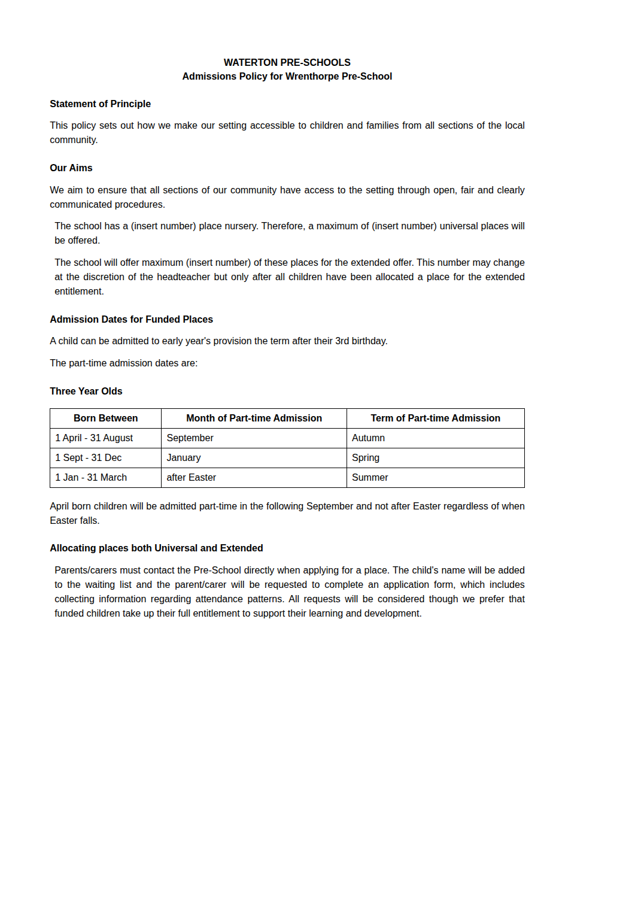WATERTON PRE-SCHOOLS
Admissions Policy for Wrenthorpe Pre-School
Statement of Principle
This policy sets out how we make our setting accessible to children and families from all sections of the local community.
Our Aims
We aim to ensure that all sections of our community have access to the setting through open, fair and clearly communicated procedures.
The school has a (insert number) place nursery. Therefore, a maximum of (insert number) universal places will be offered.
The school will offer maximum (insert number) of these places for the extended offer. This number may change at the discretion of the headteacher but only after all children have been allocated a place for the extended entitlement.
Admission Dates for Funded Places
A child can be admitted to early year's provision the term after their 3rd birthday.
The part-time admission dates are:
Three Year Olds
| Born Between | Month of Part-time Admission | Term of Part-time Admission |
| --- | --- | --- |
| 1 April - 31 August | September | Autumn |
| 1 Sept - 31 Dec | January | Spring |
| 1 Jan - 31 March | after Easter | Summer |
April born children will be admitted part-time in the following September and not after Easter regardless of when Easter falls.
Allocating places both Universal and Extended
Parents/carers must contact the Pre-School directly when applying for a place. The child's name will be added to the waiting list and the parent/carer will be requested to complete an application form, which includes collecting information regarding attendance patterns. All requests will be considered though we prefer that funded children take up their full entitlement to support their learning and development.